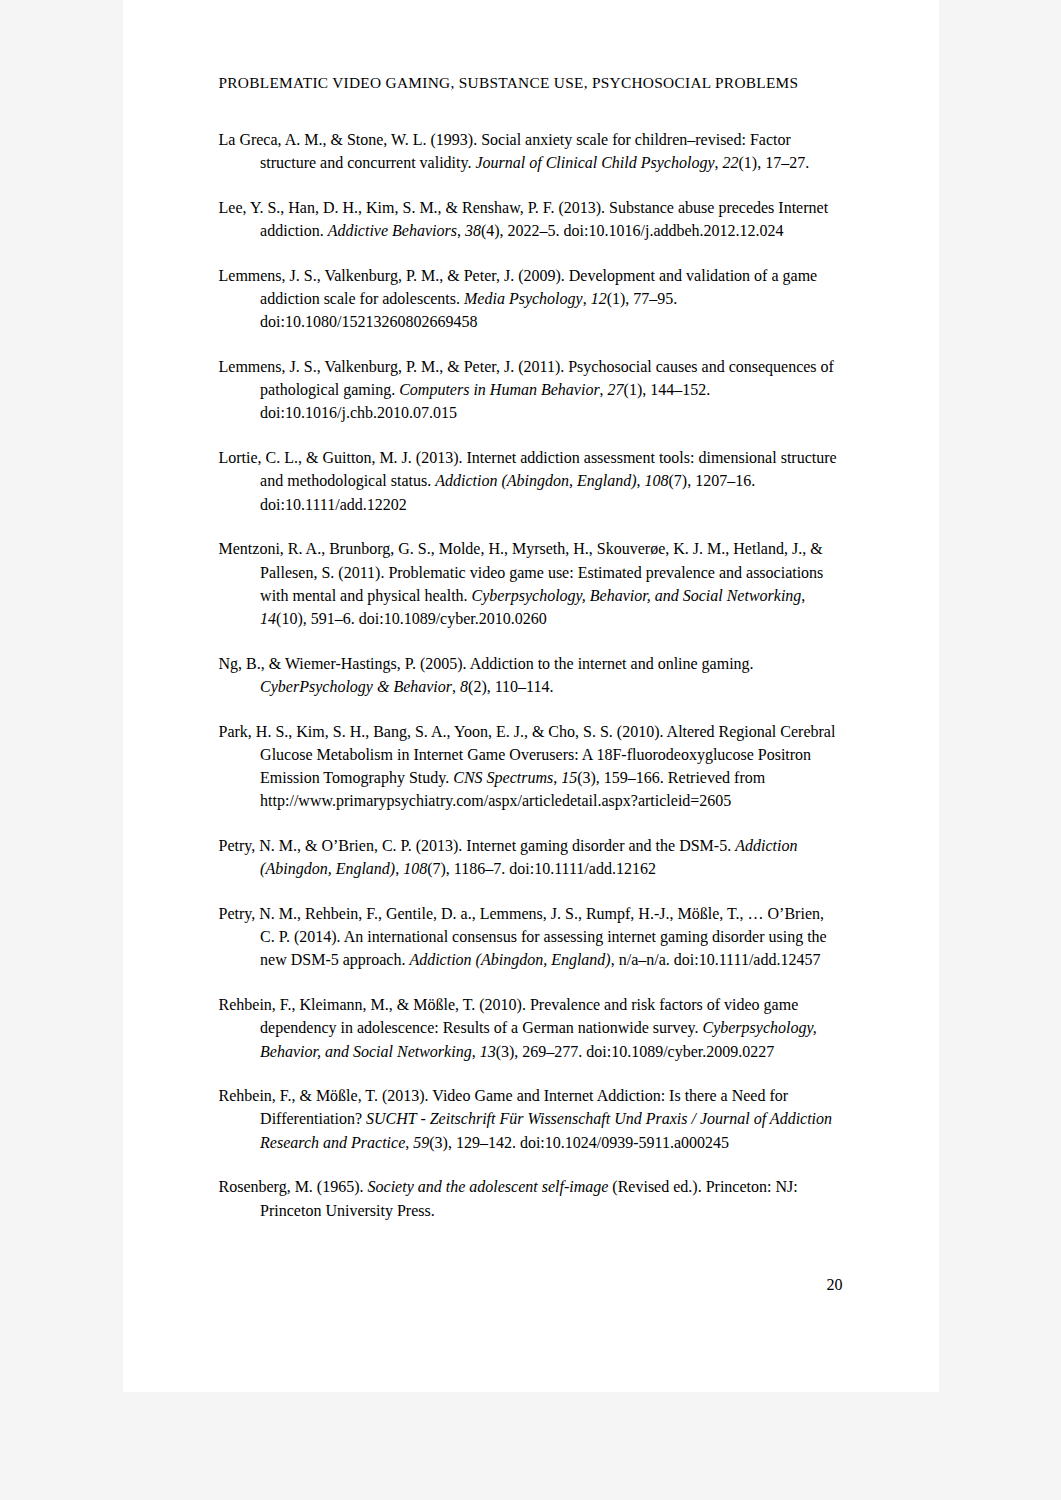PROBLEMATIC VIDEO GAMING, SUBSTANCE USE, PSYCHOSOCIAL PROBLEMS
La Greca, A. M., & Stone, W. L. (1993). Social anxiety scale for children–revised: Factor structure and concurrent validity. Journal of Clinical Child Psychology, 22(1), 17–27.
Lee, Y. S., Han, D. H., Kim, S. M., & Renshaw, P. F. (2013). Substance abuse precedes Internet addiction. Addictive Behaviors, 38(4), 2022–5. doi:10.1016/j.addbeh.2012.12.024
Lemmens, J. S., Valkenburg, P. M., & Peter, J. (2009). Development and validation of a game addiction scale for adolescents. Media Psychology, 12(1), 77–95. doi:10.1080/15213260802669458
Lemmens, J. S., Valkenburg, P. M., & Peter, J. (2011). Psychosocial causes and consequences of pathological gaming. Computers in Human Behavior, 27(1), 144–152. doi:10.1016/j.chb.2010.07.015
Lortie, C. L., & Guitton, M. J. (2013). Internet addiction assessment tools: dimensional structure and methodological status. Addiction (Abingdon, England), 108(7), 1207–16. doi:10.1111/add.12202
Mentzoni, R. A., Brunborg, G. S., Molde, H., Myrseth, H., Skouverøe, K. J. M., Hetland, J., & Pallesen, S. (2011). Problematic video game use: Estimated prevalence and associations with mental and physical health. Cyberpsychology, Behavior, and Social Networking, 14(10), 591–6. doi:10.1089/cyber.2010.0260
Ng, B., & Wiemer-Hastings, P. (2005). Addiction to the internet and online gaming. CyberPsychology & Behavior, 8(2), 110–114.
Park, H. S., Kim, S. H., Bang, S. A., Yoon, E. J., & Cho, S. S. (2010). Altered Regional Cerebral Glucose Metabolism in Internet Game Overusers: A 18F-fluorodeoxyglucose Positron Emission Tomography Study. CNS Spectrums, 15(3), 159–166. Retrieved from http://www.primarypsychiatry.com/aspx/articledetail.aspx?articleid=2605
Petry, N. M., & O’Brien, C. P. (2013). Internet gaming disorder and the DSM-5. Addiction (Abingdon, England), 108(7), 1186–7. doi:10.1111/add.12162
Petry, N. M., Rehbein, F., Gentile, D. a., Lemmens, J. S., Rumpf, H.-J., Mößle, T., … O’Brien, C. P. (2014). An international consensus for assessing internet gaming disorder using the new DSM-5 approach. Addiction (Abingdon, England), n/a–n/a. doi:10.1111/add.12457
Rehbein, F., Kleimann, M., & Mößle, T. (2010). Prevalence and risk factors of video game dependency in adolescence: Results of a German nationwide survey. Cyberpsychology, Behavior, and Social Networking, 13(3), 269–277. doi:10.1089/cyber.2009.0227
Rehbein, F., & Mößle, T. (2013). Video Game and Internet Addiction: Is there a Need for Differentiation? SUCHT - Zeitschrift Für Wissenschaft Und Praxis / Journal of Addiction Research and Practice, 59(3), 129–142. doi:10.1024/0939-5911.a000245
Rosenberg, M. (1965). Society and the adolescent self-image (Revised ed.). Princeton: NJ: Princeton University Press.
20